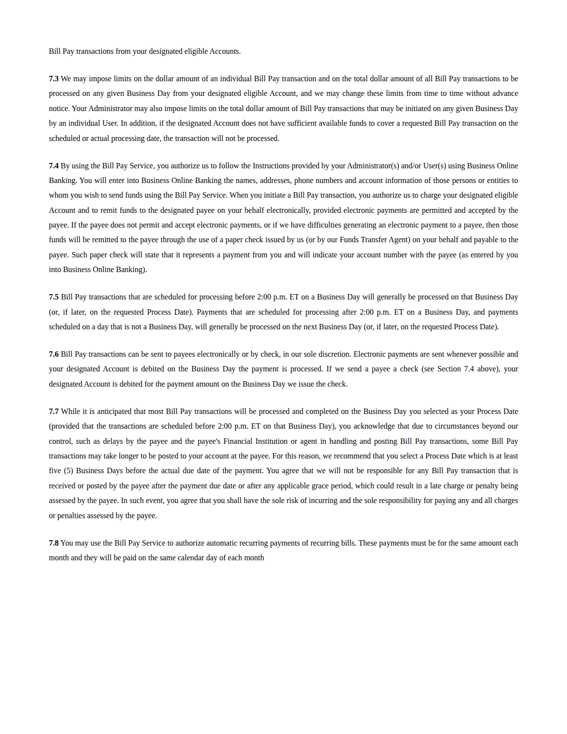Bill Pay transactions from your designated eligible Accounts.
7.3 We may impose limits on the dollar amount of an individual Bill Pay transaction and on the total dollar amount of all Bill Pay transactions to be processed on any given Business Day from your designated eligible Account, and we may change these limits from time to time without advance notice. Your Administrator may also impose limits on the total dollar amount of Bill Pay transactions that may be initiated on any given Business Day by an individual User. In addition, if the designated Account does not have sufficient available funds to cover a requested Bill Pay transaction on the scheduled or actual processing date, the transaction will not be processed.
7.4 By using the Bill Pay Service, you authorize us to follow the Instructions provided by your Administrator(s) and/or User(s) using Business Online Banking. You will enter into Business Online Banking the names, addresses, phone numbers and account information of those persons or entities to whom you wish to send funds using the Bill Pay Service. When you initiate a Bill Pay transaction, you authorize us to charge your designated eligible Account and to remit funds to the designated payee on your behalf electronically, provided electronic payments are permitted and accepted by the payee. If the payee does not permit and accept electronic payments, or if we have difficulties generating an electronic payment to a payee, then those funds will be remitted to the payee through the use of a paper check issued by us (or by our Funds Transfer Agent) on your behalf and payable to the payee. Such paper check will state that it represents a payment from you and will indicate your account number with the payee (as entered by you into Business Online Banking).
7.5 Bill Pay transactions that are scheduled for processing before 2:00 p.m. ET on a Business Day will generally be processed on that Business Day (or, if later, on the requested Process Date). Payments that are scheduled for processing after 2:00 p.m. ET on a Business Day, and payments scheduled on a day that is not a Business Day, will generally be processed on the next Business Day (or, if later, on the requested Process Date).
7.6 Bill Pay transactions can be sent to payees electronically or by check, in our sole discretion. Electronic payments are sent whenever possible and your designated Account is debited on the Business Day the payment is processed. If we send a payee a check (see Section 7.4 above), your designated Account is debited for the payment amount on the Business Day we issue the check.
7.7 While it is anticipated that most Bill Pay transactions will be processed and completed on the Business Day you selected as your Process Date (provided that the transactions are scheduled before 2:00 p.m. ET on that Business Day), you acknowledge that due to circumstances beyond our control, such as delays by the payee and the payee's Financial Institution or agent in handling and posting Bill Pay transactions, some Bill Pay transactions may take longer to be posted to your account at the payee. For this reason, we recommend that you select a Process Date which is at least five (5) Business Days before the actual due date of the payment. You agree that we will not be responsible for any Bill Pay transaction that is received or posted by the payee after the payment due date or after any applicable grace period, which could result in a late charge or penalty being assessed by the payee. In such event, you agree that you shall have the sole risk of incurring and the sole responsibility for paying any and all charges or penalties assessed by the payee.
7.8 You may use the Bill Pay Service to authorize automatic recurring payments of recurring bills. These payments must be for the same amount each month and they will be paid on the same calendar day of each month